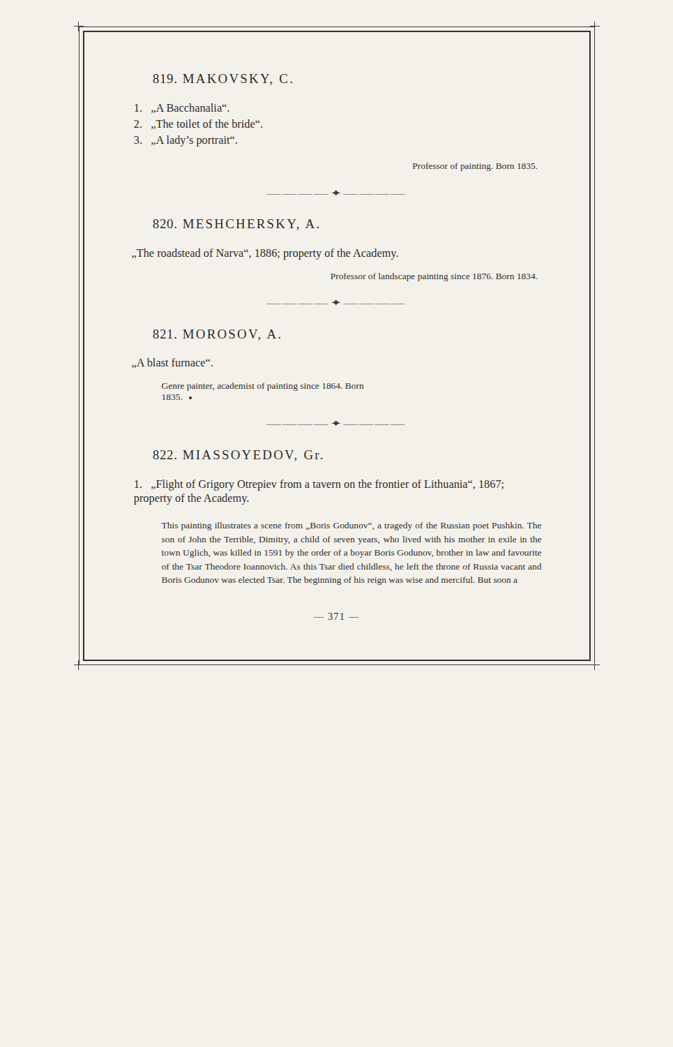819. MAKOVSKY, C.
1.„A Bacchanalia“.
2.„The toilet of the bride“.
3.„A lady’s portrait“.
Professor of painting. Born 1835.
————✦————
820. MESHCHERSKY, A.
„The roadstead of Narva“, 1886; property of the Academy.
Professor of landscape painting since 1876. Born 1834.
————✦————
821. MOROSOV, A.
„A blast furnace“.
Genre painter, academist of painting since 1864. Born
1835.
————✦————
822. MIASSOYEDOV, Gr.
1.„Flight of Grigory Otrepiev from a tavern on the frontier of Lithuania“, 1867; property of the Academy.
This painting illustrates a scene from „Boris Godunov“, a tragedy of the Russian poet Pushkin. The son of John the Terrible, Dimitry, a child of seven years, who lived with his mother in exile in the town Uglich, was killed in 1591 by the order of a boyar Boris Godunov, brother in law and favourite of the Tsar Theodore Ioannovich. As this Tsar died childless, he left the throne of Russia vacant and Boris Godunov was elected Tsar. The beginning of his reign was wise and merciful. But soon a
— 371 —